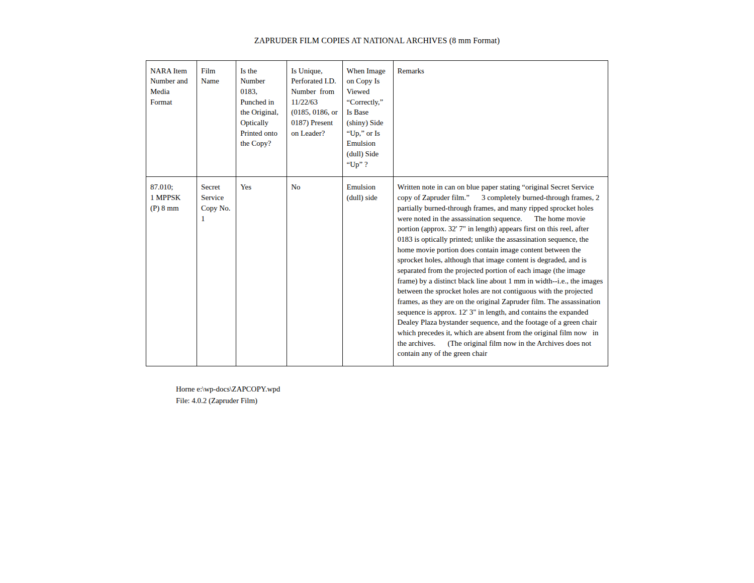ZAPRUDER FILM COPIES AT NATIONAL ARCHIVES (8 mm Format)
| NARA Item Number and Media Format | Film Name | Is the Number 0183, Punched in the Original, Optically Printed onto the Copy? | Is Unique, Perforated I.D. Number from 11/22/63 (0185, 0186, or 0187) Present on Leader? | When Image on Copy Is Viewed “Correctly,” Is Base (shiny) Side “Up,” or Is Emulsion (dull) Side “Up” ? | Remarks |
| --- | --- | --- | --- | --- | --- |
| 87.010; 1 MPPSK (P) 8 mm | Secret Service Copy No. 1 | Yes | No | Emulsion (dull) side | Written note in can on blue paper stating “original Secret Service copy of Zapruder film.” 3 completely burned-through frames, 2 partially burned-through frames, and many ripped sprocket holes were noted in the assassination sequence. The home movie portion (approx. 32' 7" in length) appears first on this reel, after 0183 is optically printed; unlike the assassination sequence, the home movie portion does contain image content between the sprocket holes, although that image content is degraded, and is separated from the projected portion of each image (the image frame) by a distinct black line about 1 mm in width--i.e., the images between the sprocket holes are not contiguous with the projected frames, as they are on the original Zapruder film. The assassination sequence is approx. 12' 3" in length, and contains the expanded Dealey Plaza bystander sequence, and the footage of a green chair which precedes it, which are absent from the original film now in the archives. (The original film now in the Archives does not contain any of the green chair |
Horne e:\wp-docs\ZAPCOPY.wpd
File: 4.0.2 (Zapruder Film)